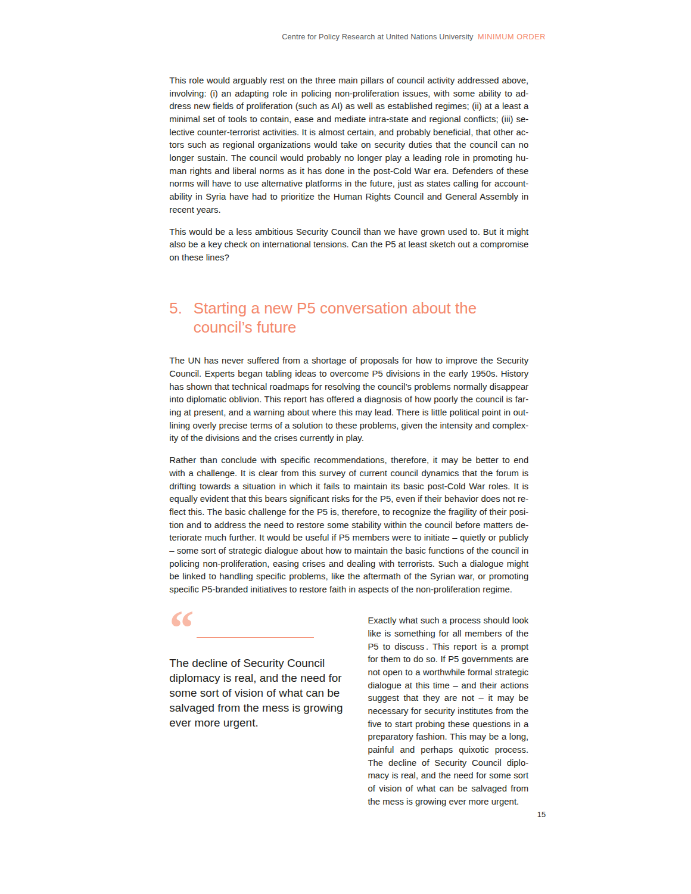Centre for Policy Research at United Nations University MINIMUM ORDER
This role would arguably rest on the three main pillars of council activity addressed above, involving: (i) an adapting role in policing non-proliferation issues, with some ability to address new fields of proliferation (such as AI) as well as established regimes; (ii) at a least a minimal set of tools to contain, ease and mediate intra-state and regional conflicts; (iii) selective counter-terrorist activities. It is almost certain, and probably beneficial, that other actors such as regional organizations would take on security duties that the council can no longer sustain. The council would probably no longer play a leading role in promoting human rights and liberal norms as it has done in the post-Cold War era. Defenders of these norms will have to use alternative platforms in the future, just as states calling for accountability in Syria have had to prioritize the Human Rights Council and General Assembly in recent years.
This would be a less ambitious Security Council than we have grown used to. But it might also be a key check on international tensions. Can the P5 at least sketch out a compromise on these lines?
5. Starting a new P5 conversation about the council’s future
The UN has never suffered from a shortage of proposals for how to improve the Security Council. Experts began tabling ideas to overcome P5 divisions in the early 1950s. History has shown that technical roadmaps for resolving the council’s problems normally disappear into diplomatic oblivion. This report has offered a diagnosis of how poorly the council is faring at present, and a warning about where this may lead. There is little political point in outlining overly precise terms of a solution to these problems, given the intensity and complexity of the divisions and the crises currently in play.
Rather than conclude with specific recommendations, therefore, it may be better to end with a challenge. It is clear from this survey of current council dynamics that the forum is drifting towards a situation in which it fails to maintain its basic post-Cold War roles. It is equally evident that this bears significant risks for the P5, even if their behavior does not reflect this. The basic challenge for the P5 is, therefore, to recognize the fragility of their position and to address the need to restore some stability within the council before matters deteriorate much further. It would be useful if P5 members were to initiate – quietly or publicly – some sort of strategic dialogue about how to maintain the basic functions of the council in policing non-proliferation, easing crises and dealing with terrorists. Such a dialogue might be linked to handling specific problems, like the aftermath of the Syrian war, or promoting specific P5-branded initiatives to restore faith in aspects of the non-proliferation regime.
“
The decline of Security Council diplomacy is real, and the need for some sort of vision of what can be salvaged from the mess is growing ever more urgent.
Exactly what such a process should look like is something for all members of the P5 to discuss . This report is a prompt for them to do so. If P5 governments are not open to a worthwhile formal strategic dialogue at this time – and their actions suggest that they are not – it may be necessary for security institutes from the five to start probing these questions in a preparatory fashion. This may be a long, painful and perhaps quixotic process. The decline of Security Council diplomacy is real, and the need for some sort of vision of what can be salvaged from the mess is growing ever more urgent.
15